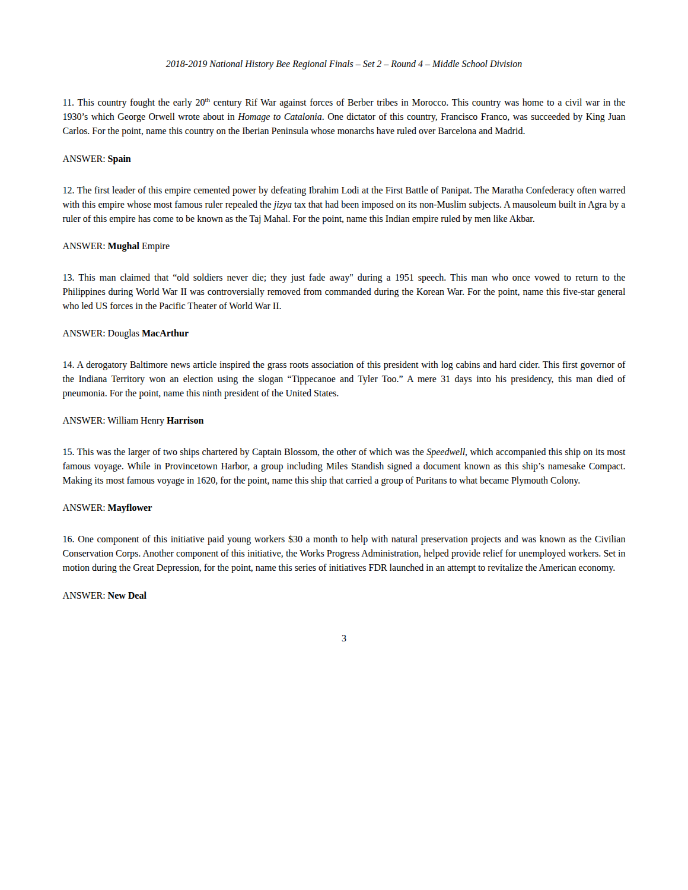2018-2019 National History Bee Regional Finals – Set 2 – Round 4 – Middle School Division
11. This country fought the early 20th century Rif War against forces of Berber tribes in Morocco. This country was home to a civil war in the 1930’s which George Orwell wrote about in Homage to Catalonia. One dictator of this country, Francisco Franco, was succeeded by King Juan Carlos. For the point, name this country on the Iberian Peninsula whose monarchs have ruled over Barcelona and Madrid.
ANSWER: Spain
12. The first leader of this empire cemented power by defeating Ibrahim Lodi at the First Battle of Panipat. The Maratha Confederacy often warred with this empire whose most famous ruler repealed the jizya tax that had been imposed on its non-Muslim subjects. A mausoleum built in Agra by a ruler of this empire has come to be known as the Taj Mahal. For the point, name this Indian empire ruled by men like Akbar.
ANSWER: Mughal Empire
13. This man claimed that “old soldiers never die; they just fade away" during a 1951 speech. This man who once vowed to return to the Philippines during World War II was controversially removed from commanded during the Korean War. For the point, name this five-star general who led US forces in the Pacific Theater of World War II.
ANSWER: Douglas MacArthur
14. A derogatory Baltimore news article inspired the grass roots association of this president with log cabins and hard cider. This first governor of the Indiana Territory won an election using the slogan “Tippecanoe and Tyler Too.” A mere 31 days into his presidency, this man died of pneumonia. For the point, name this ninth president of the United States.
ANSWER: William Henry Harrison
15. This was the larger of two ships chartered by Captain Blossom, the other of which was the Speedwell, which accompanied this ship on its most famous voyage. While in Provincetown Harbor, a group including Miles Standish signed a document known as this ship’s namesake Compact. Making its most famous voyage in 1620, for the point, name this ship that carried a group of Puritans to what became Plymouth Colony.
ANSWER: Mayflower
16. One component of this initiative paid young workers $30 a month to help with natural preservation projects and was known as the Civilian Conservation Corps. Another component of this initiative, the Works Progress Administration, helped provide relief for unemployed workers. Set in motion during the Great Depression, for the point, name this series of initiatives FDR launched in an attempt to revitalize the American economy.
ANSWER: New Deal
3